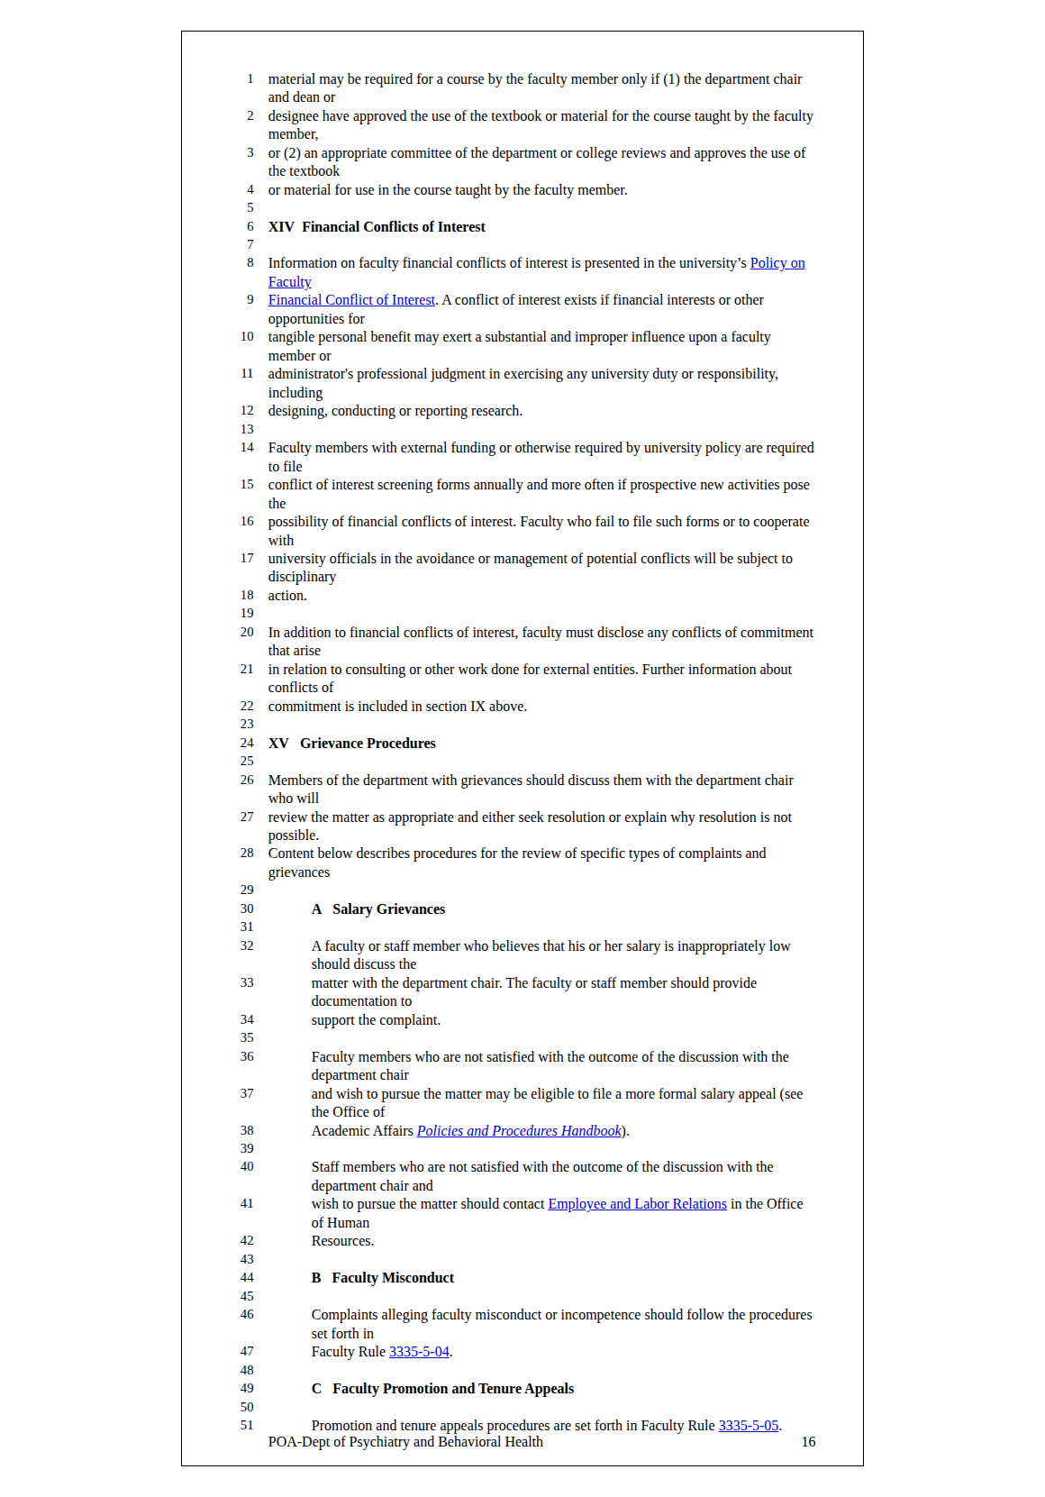material may be required for a course by the faculty member only if (1) the department chair and dean or
designee have approved the use of the textbook or material for the course taught by the faculty member,
or (2) an appropriate committee of the department or college reviews and approves the use of the textbook
or material for use in the course taught by the faculty member.
XIV
Financial Conflicts of Interest
Information on faculty financial conflicts of interest is presented in the university’s Policy on Faculty
Financial Conflict of Interest. A conflict of interest exists if financial interests or other opportunities for
tangible personal benefit may exert a substantial and improper influence upon a faculty member or
administrator's professional judgment in exercising any university duty or responsibility, including
designing, conducting or reporting research.
Faculty members with external funding or otherwise required by university policy are required to file
conflict of interest screening forms annually and more often if prospective new activities pose the
possibility of financial conflicts of interest. Faculty who fail to file such forms or to cooperate with
university officials in the avoidance or management of potential conflicts will be subject to disciplinary
action.
In addition to financial conflicts of interest, faculty must disclose any conflicts of commitment that arise
in relation to consulting or other work done for external entities. Further information about conflicts of
commitment is included in section IX above.
XV
Grievance Procedures
Members of the department with grievances should discuss them with the department chair who will
review the matter as appropriate and either seek resolution or explain why resolution is not possible.
Content below describes procedures for the review of specific types of complaints and grievances
A Salary Grievances
A faculty or staff member who believes that his or her salary is inappropriately low should discuss the
matter with the department chair. The faculty or staff member should provide documentation to
support the complaint.
Faculty members who are not satisfied with the outcome of the discussion with the department chair
and wish to pursue the matter may be eligible to file a more formal salary appeal (see the Office of
Academic Affairs Policies and Procedures Handbook).
Staff members who are not satisfied with the outcome of the discussion with the department chair and
wish to pursue the matter should contact Employee and Labor Relations in the Office of Human
Resources.
B Faculty Misconduct
Complaints alleging faculty misconduct or incompetence should follow the procedures set forth in
Faculty Rule 3335-5-04.
C Faculty Promotion and Tenure Appeals
Promotion and tenure appeals procedures are set forth in Faculty Rule 3335-5-05.
POA-Dept of Psychiatry and Behavioral Health
16